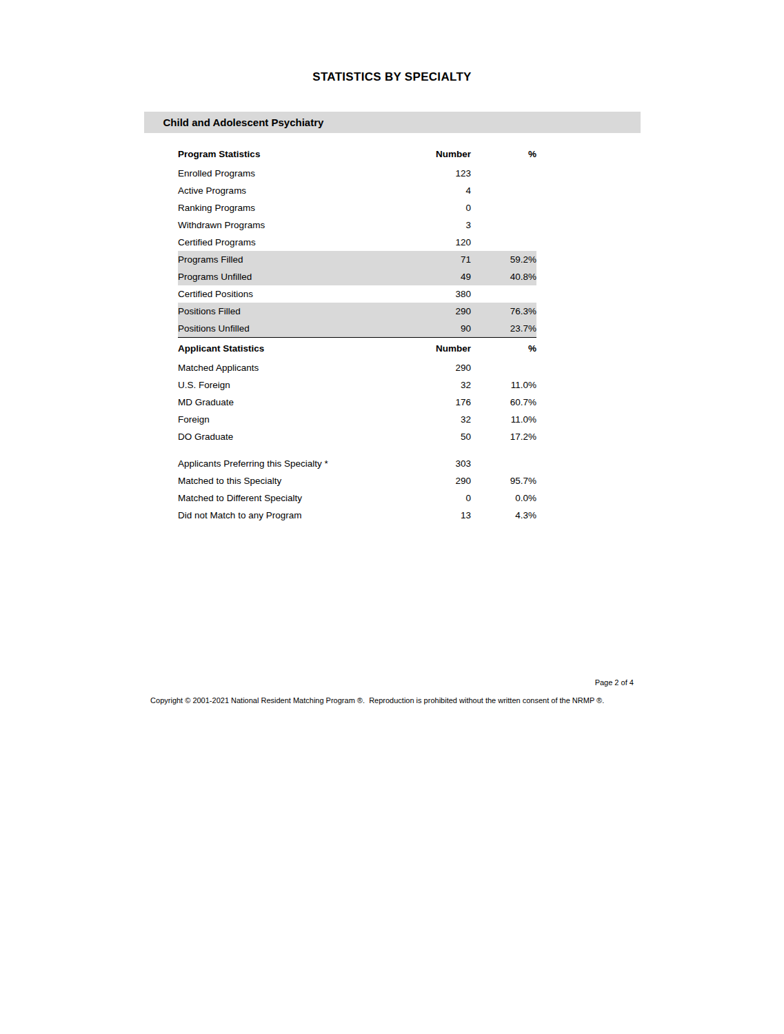STATISTICS BY SPECIALTY
Child and Adolescent Psychiatry
| Program Statistics | Number | % |
| Enrolled Programs | 123 | |
| Active Programs | 4 | |
| Ranking Programs | 0 | |
| Withdrawn Programs | 3 | |
| Certified Programs | 120 | |
| Programs Filled | 71 | 59.2% |
| Programs Unfilled | 49 | 40.8% |
| Certified Positions | 380 | |
| Positions Filled | 290 | 76.3% |
| Positions Unfilled | 90 | 23.7% |
| Applicant Statistics | Number | % |
| Matched Applicants | 290 | |
| U.S. Foreign | 32 | 11.0% |
| MD Graduate | 176 | 60.7% |
| Foreign | 32 | 11.0% |
| DO Graduate | 50 | 17.2% |
| Applicants Preferring this Specialty * | 303 | |
| Matched to this Specialty | 290 | 95.7% |
| Matched to Different Specialty | 0 | 0.0% |
| Did not Match to any Program | 13 | 4.3% |
Page 2 of 4
Copyright © 2001-2021 National Resident Matching Program ®. Reproduction is prohibited without the written consent of the NRMP ®.